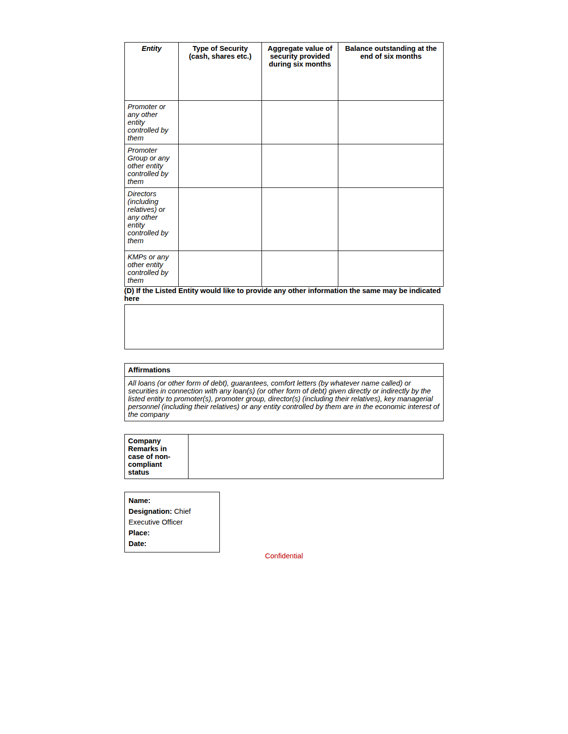| Entity | Type of Security (cash, shares etc.) | Aggregate value of security provided during six months | Balance outstanding at the end of six months |
| --- | --- | --- | --- |
| Promoter or any other entity controlled by them | | | |
| Promoter Group or any other entity controlled by them | | | |
| Directors (including relatives) or any other entity controlled by them | | | |
| KMPs or any other entity controlled by them | | | |
(D) If the Listed Entity would like to provide any other information the same may be indicated here
| Affirmations |
| All loans (or other form of debt), guarantees, comfort letters (by whatever name called) or securities in connection with any loan(s) (or other form of debt) given directly or indirectly by the listed entity to promoter(s), promoter group, director(s) (including their relatives), key managerial personnel (including their relatives) or any entity controlled by them are in the economic interest of the company |
| Company Remarks in case of non-compliant status | |
| Name: Designation: Chief Executive Officer Place: Date: |
Confidential